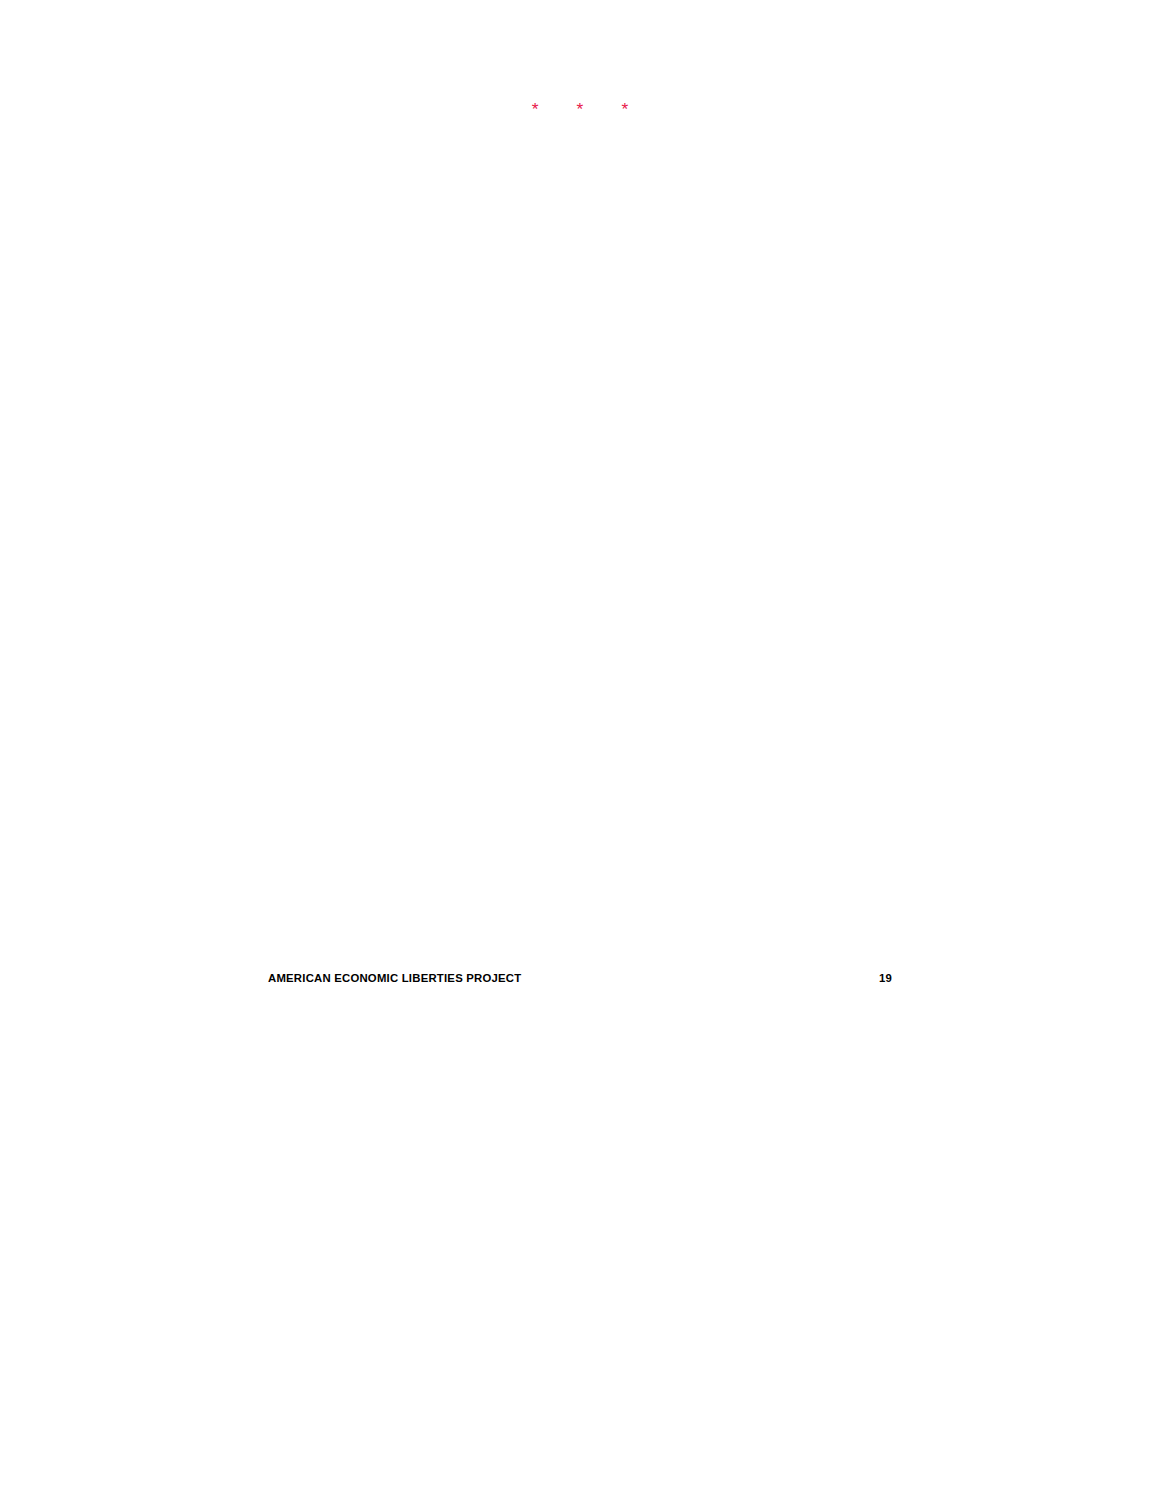* * *
American Economic Liberties Project 19